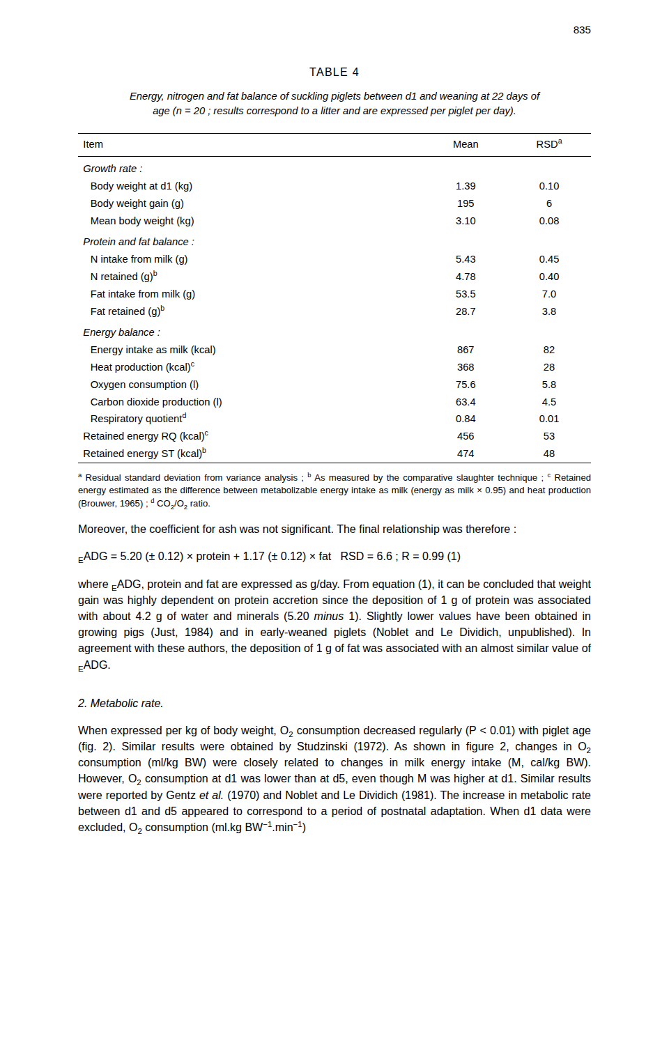835
TABLE 4
Energy, nitrogen and fat balance of suckling piglets between d1 and weaning at 22 days of age (n = 20 ; results correspond to a litter and are expressed per piglet per day).
| Item | Mean | RSD a |
| --- | --- | --- |
| Growth rate : | | |
| Body weight at d1 (kg) | 1.39 | 0.10 |
| Body weight gain (g) | 195 | 6 |
| Mean body weight (kg) | 3.10 | 0.08 |
| Protein and fat balance : | | |
| N intake from milk (g) | 5.43 | 0.45 |
| N retained (g) b | 4.78 | 0.40 |
| Fat intake from milk (g) | 53.5 | 7.0 |
| Fat retained (g) b | 28.7 | 3.8 |
| Energy balance : | | |
| Energy intake as milk (kcal) | 867 | 82 |
| Heat production (kcal) c | 368 | 28 |
| Oxygen consumption (l) | 75.6 | 5.8 |
| Carbon dioxide production (l) | 63.4 | 4.5 |
| Respiratory quotient d | 0.84 | 0.01 |
| Retained energy RQ (kcal) c | 456 | 53 |
| Retained energy ST (kcal) b | 474 | 48 |
a Residual standard deviation from variance analysis ; b As measured by the comparative slaughter technique ; c Retained energy estimated as the difference between metabolizable energy intake as milk (energy as milk × 0.95) and heat production (Brouwer, 1965) ; d CO2/O2 ratio.
Moreover, the coefficient for ash was not significant. The final relationship was therefore :
EADG = 5.20 (± 0.12) × protein + 1.17 (± 0.12) × fat RSD = 6.6 ; R = 0.99 (1)
where EADG, protein and fat are expressed as g/day. From equation (1), it can be concluded that weight gain was highly dependent on protein accretion since the deposition of 1 g of protein was associated with about 4.2 g of water and minerals (5.20 minus 1). Slightly lower values have been obtained in growing pigs (Just, 1984) and in early-weaned piglets (Noblet and Le Dividich, unpublished). In agreement with these authors, the deposition of 1 g of fat was associated with an almost similar value of EADG.
2. Metabolic rate.
When expressed per kg of body weight, O2 consumption decreased regularly (P < 0.01) with piglet age (fig. 2). Similar results were obtained by Studzinski (1972). As shown in figure 2, changes in O2 consumption (ml/kg BW) were closely related to changes in milk energy intake (M, cal/kg BW). However, O2 consumption at d1 was lower than at d5, even though M was higher at d1. Similar results were reported by Gentz et al. (1970) and Noblet and Le Dividich (1981). The increase in metabolic rate between d1 and d5 appeared to correspond to a period of postnatal adaptation. When d1 data were excluded, O2 consumption (ml.kg BW−1.min−1)